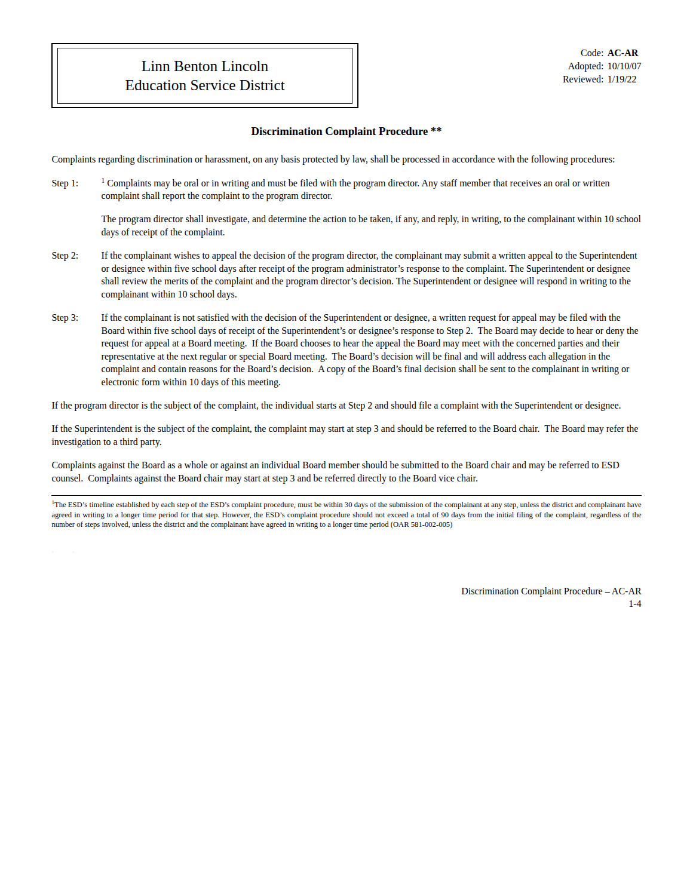Linn Benton Lincoln Education Service District
| Code: | AC-AR |
| Adopted: | 10/10/07 |
| Reviewed: | 1/19/22 |
Discrimination Complaint Procedure **
Complaints regarding discrimination or harassment, on any basis protected by law, shall be processed in accordance with the following procedures:
Step 1:
1 Complaints may be oral or in writing and must be filed with the program director. Any staff member that receives an oral or written complaint shall report the complaint to the program director.
The program director shall investigate, and determine the action to be taken, if any, and reply, in writing, to the complainant within 10 school days of receipt of the complaint.
Step 2:
If the complainant wishes to appeal the decision of the program director, the complainant may submit a written appeal to the Superintendent or designee within five school days after receipt of the program administrator’s response to the complaint. The Superintendent or designee shall review the merits of the complaint and the program director’s decision. The Superintendent or designee will respond in writing to the complainant within 10 school days.
Step 3:
If the complainant is not satisfied with the decision of the Superintendent or designee, a written request for appeal may be filed with the Board within five school days of receipt of the Superintendent’s or designee’s response to Step 2. The Board may decide to hear or deny the request for appeal at a Board meeting. If the Board chooses to hear the appeal the Board may meet with the concerned parties and their representative at the next regular or special Board meeting. The Board’s decision will be final and will address each allegation in the complaint and contain reasons for the Board’s decision. A copy of the Board’s final decision shall be sent to the complainant in writing or electronic form within 10 days of this meeting.
If the program director is the subject of the complaint, the individual starts at Step 2 and should file a complaint with the Superintendent or designee.
If the Superintendent is the subject of the complaint, the complaint may start at step 3 and should be referred to the Board chair. The Board may refer the investigation to a third party.
Complaints against the Board as a whole or against an individual Board member should be submitted to the Board chair and may be referred to ESD counsel. Complaints against the Board chair may start at step 3 and be referred directly to the Board vice chair.
1The ESD’s timeline established by each step of the ESD’s complaint procedure, must be within 30 days of the submission of the complainant at any step, unless the district and complainant have agreed in writing to a longer time period for that step. However, the ESD’s complaint procedure should not exceed a total of 90 days from the initial filing of the complaint, regardless of the number of steps involved, unless the district and the complainant have agreed in writing to a longer time period (OAR 581-002-005)
. .
Discrimination Complaint Procedure – AC-AR
1-4